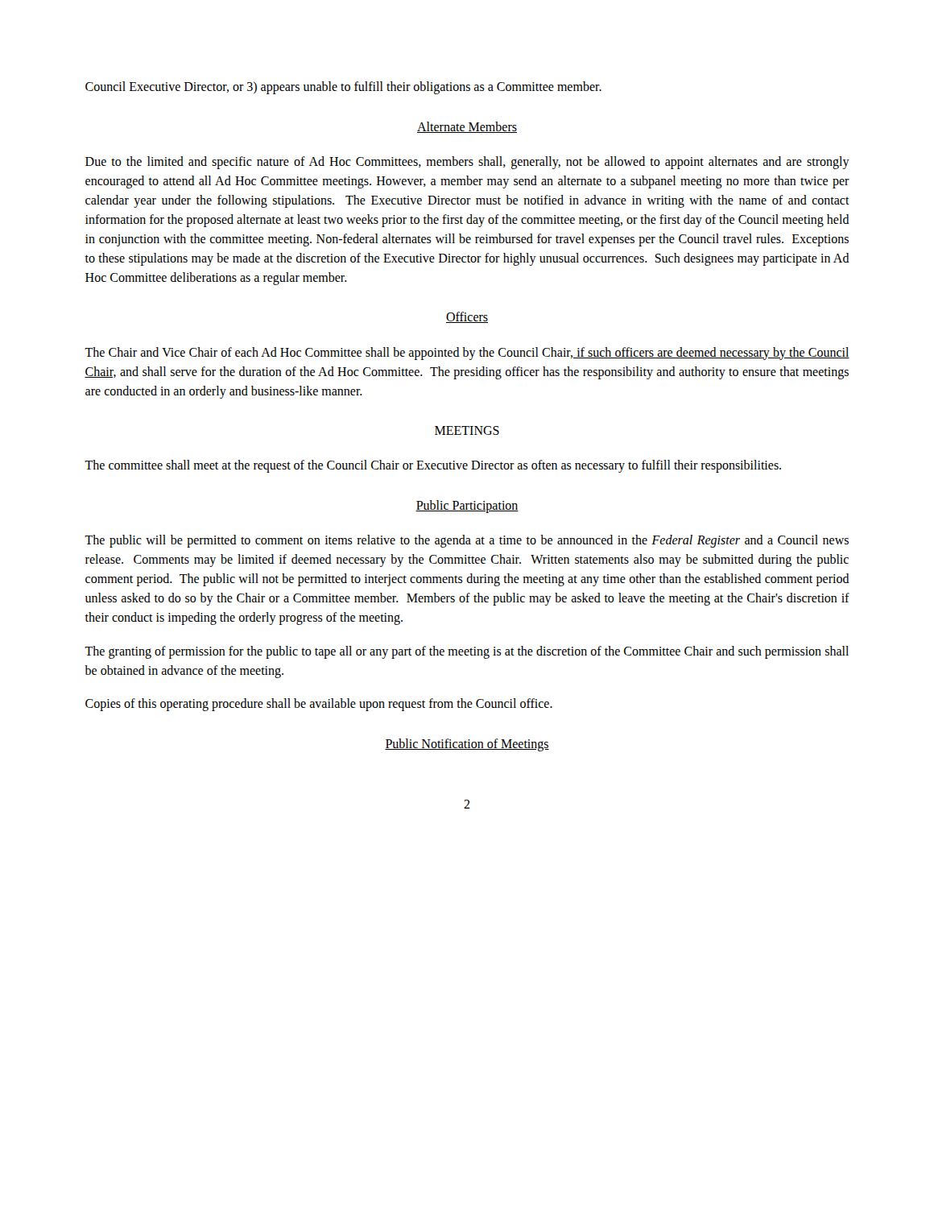Council Executive Director, or 3) appears unable to fulfill their obligations as a Committee member.
Alternate Members
Due to the limited and specific nature of Ad Hoc Committees, members shall, generally, not be allowed to appoint alternates and are strongly encouraged to attend all Ad Hoc Committee meetings. However, a member may send an alternate to a subpanel meeting no more than twice per calendar year under the following stipulations. The Executive Director must be notified in advance in writing with the name of and contact information for the proposed alternate at least two weeks prior to the first day of the committee meeting, or the first day of the Council meeting held in conjunction with the committee meeting. Non-federal alternates will be reimbursed for travel expenses per the Council travel rules. Exceptions to these stipulations may be made at the discretion of the Executive Director for highly unusual occurrences. Such designees may participate in Ad Hoc Committee deliberations as a regular member.
Officers
The Chair and Vice Chair of each Ad Hoc Committee shall be appointed by the Council Chair, if such officers are deemed necessary by the Council Chair, and shall serve for the duration of the Ad Hoc Committee. The presiding officer has the responsibility and authority to ensure that meetings are conducted in an orderly and business-like manner.
MEETINGS
The committee shall meet at the request of the Council Chair or Executive Director as often as necessary to fulfill their responsibilities.
Public Participation
The public will be permitted to comment on items relative to the agenda at a time to be announced in the Federal Register and a Council news release. Comments may be limited if deemed necessary by the Committee Chair. Written statements also may be submitted during the public comment period. The public will not be permitted to interject comments during the meeting at any time other than the established comment period unless asked to do so by the Chair or a Committee member. Members of the public may be asked to leave the meeting at the Chair's discretion if their conduct is impeding the orderly progress of the meeting.
The granting of permission for the public to tape all or any part of the meeting is at the discretion of the Committee Chair and such permission shall be obtained in advance of the meeting.
Copies of this operating procedure shall be available upon request from the Council office.
Public Notification of Meetings
2